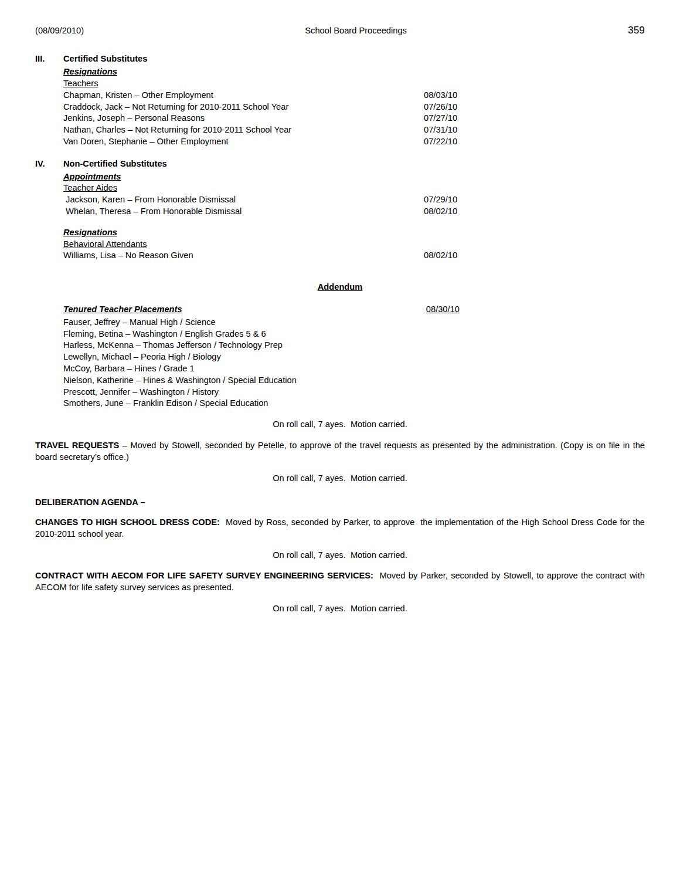(08/09/2010)
School Board Proceedings
359
III. Certified Substitutes
Resignations
Teachers
| Chapman, Kristen – Other Employment | 08/03/10 |
| Craddock, Jack – Not Returning for 2010-2011 School Year | 07/26/10 |
| Jenkins, Joseph – Personal Reasons | 07/27/10 |
| Nathan, Charles – Not Returning for 2010-2011 School Year | 07/31/10 |
| Van Doren, Stephanie – Other Employment | 07/22/10 |
IV. Non-Certified Substitutes
Appointments
Teacher Aides
| Jackson, Karen – From Honorable Dismissal | 07/29/10 |
| Whelan, Theresa – From Honorable Dismissal | 08/02/10 |
Resignations
Behavioral Attendants
| Williams, Lisa – No Reason Given | 08/02/10 |
Addendum
Tenured Teacher Placements 08/30/10
Fauser, Jeffrey – Manual High / Science
Fleming, Betina – Washington / English Grades 5 & 6
Harless, McKenna – Thomas Jefferson / Technology Prep
Lewellyn, Michael – Peoria High / Biology
McCoy, Barbara – Hines / Grade 1
Nielson, Katherine – Hines & Washington / Special Education
Prescott, Jennifer – Washington / History
Smothers, June – Franklin Edison / Special Education
On roll call, 7 ayes. Motion carried.
TRAVEL REQUESTS – Moved by Stowell, seconded by Petelle, to approve of the travel requests as presented by the administration. (Copy is on file in the board secretary’s office.)
On roll call, 7 ayes. Motion carried.
DELIBERATION AGENDA –
CHANGES TO HIGH SCHOOL DRESS CODE: Moved by Ross, seconded by Parker, to approve the implementation of the High School Dress Code for the 2010-2011 school year.
On roll call, 7 ayes. Motion carried.
CONTRACT WITH AECOM FOR LIFE SAFETY SURVEY ENGINEERING SERVICES: Moved by Parker, seconded by Stowell, to approve the contract with AECOM for life safety survey services as presented.
On roll call, 7 ayes. Motion carried.